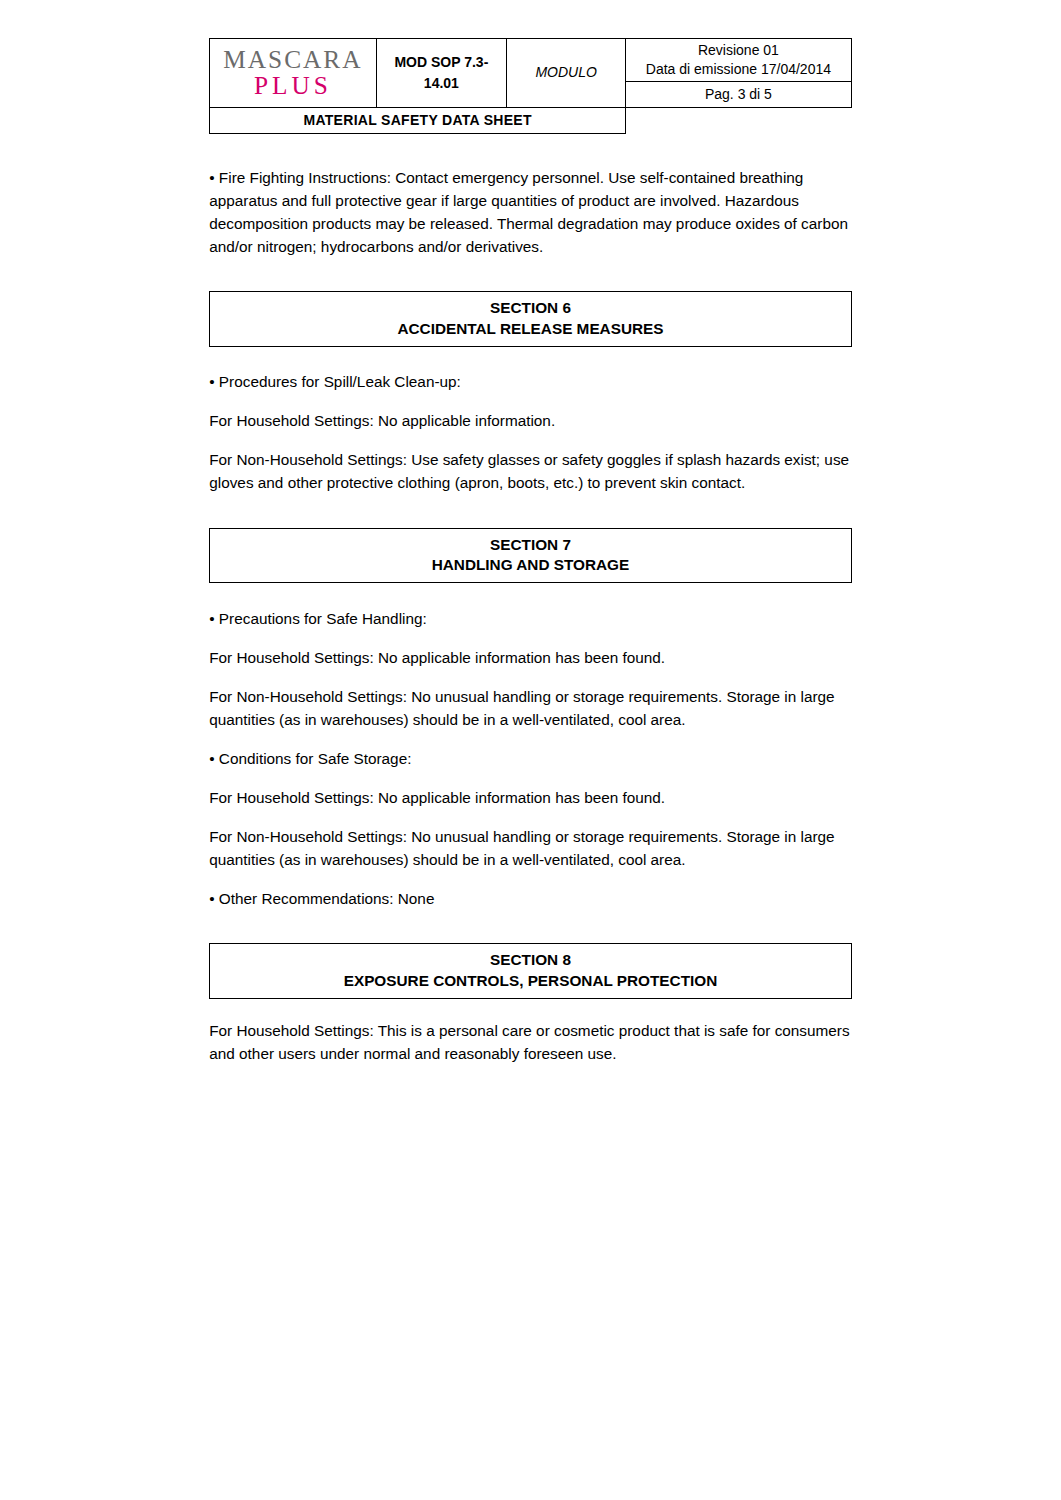| MASCARA PLUS | MOD SOP 7.3-14.01 | MODULO | Revisione 01 Data di emissione 17/04/2014 |
| Pag. 3 di 5 |
| MATERIAL SAFETY DATA SHEET |
• Fire Fighting Instructions: Contact emergency personnel. Use self-contained breathing apparatus and full protective gear if large quantities of product are involved. Hazardous decomposition products may be released. Thermal degradation may produce oxides of carbon and/or nitrogen; hydrocarbons and/or derivatives.
SECTION 6
ACCIDENTAL RELEASE MEASURES
• Procedures for Spill/Leak Clean-up:
For Household Settings: No applicable information.
For Non-Household Settings: Use safety glasses or safety goggles if splash hazards exist; use gloves and other protective clothing (apron, boots, etc.) to prevent skin contact.
SECTION 7
HANDLING AND STORAGE
• Precautions for Safe Handling:
For Household Settings: No applicable information has been found.
For Non-Household Settings: No unusual handling or storage requirements. Storage in large quantities (as in warehouses) should be in a well-ventilated, cool area.
• Conditions for Safe Storage:
For Household Settings: No applicable information has been found.
For Non-Household Settings: No unusual handling or storage requirements. Storage in large quantities (as in warehouses) should be in a well-ventilated, cool area.
• Other Recommendations: None
SECTION 8
EXPOSURE CONTROLS, PERSONAL PROTECTION
For Household Settings: This is a personal care or cosmetic product that is safe for consumers and other users under normal and reasonably foreseen use.